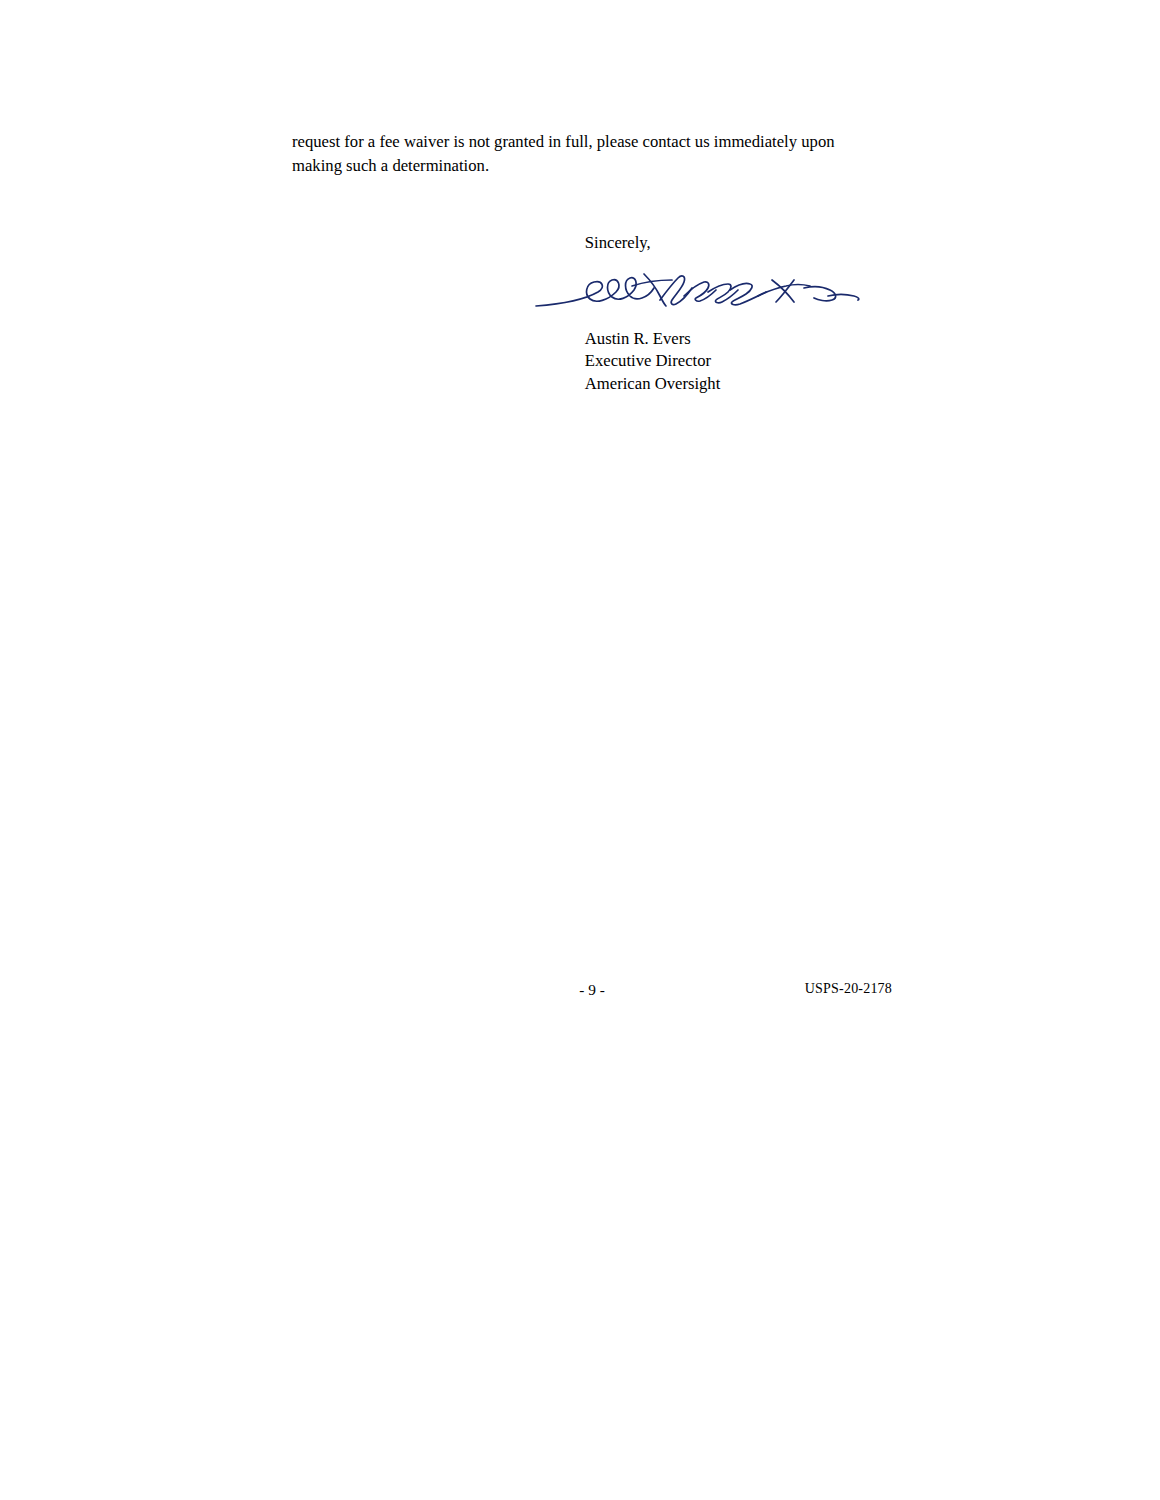request for a fee waiver is not granted in full, please contact us immediately upon making such a determination.
Sincerely,
Austin R. Evers
Executive Director
American Oversight
- 9 - USPS-20-2178